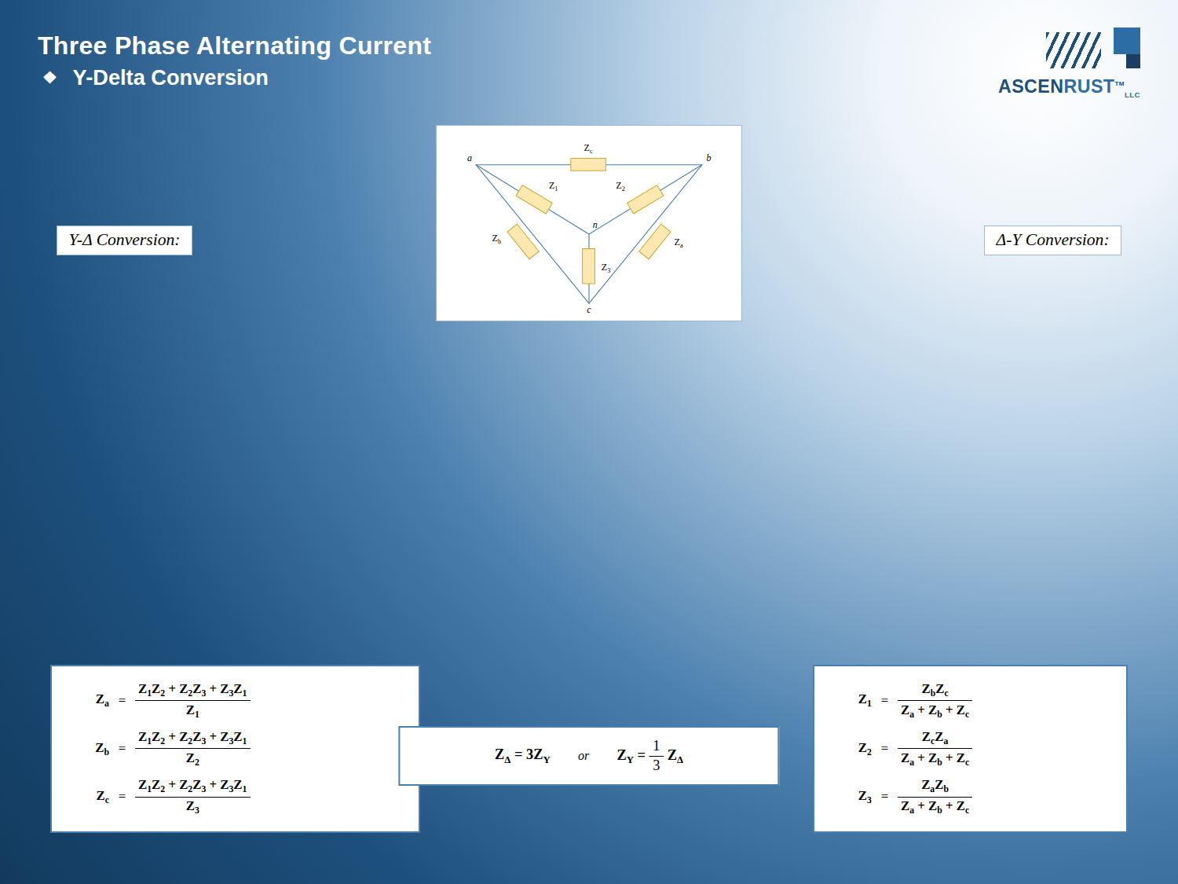Three Phase Alternating Current
❖Y-Delta Conversion
ASCENRUSTTMLLC
Zc Z1 Z2 Z3 Zb Za a b c n
Y-Δ Conversion:
Δ-Y Conversion:
| Z a | = | Z 1 Z 2 + Z 2 Z 3 + Z 3 Z 1 Z 1 |
| Z b | = | Z 1 Z 2 + Z 2 Z 3 + Z 3 Z 1 Z 2 |
| Z c | = | Z 1 Z 2 + Z 2 Z 3 + Z 3 Z 1 Z 3 |
ZΔ = 3ZY or ZY = 1 3 ZΔ
| Z 1 | = | Z b Z c Z a + Z b + Z c |
| Z 2 | = | Z c Z a Z a + Z b + Z c |
| Z 3 | = | Z a Z b Z a + Z b + Z c |